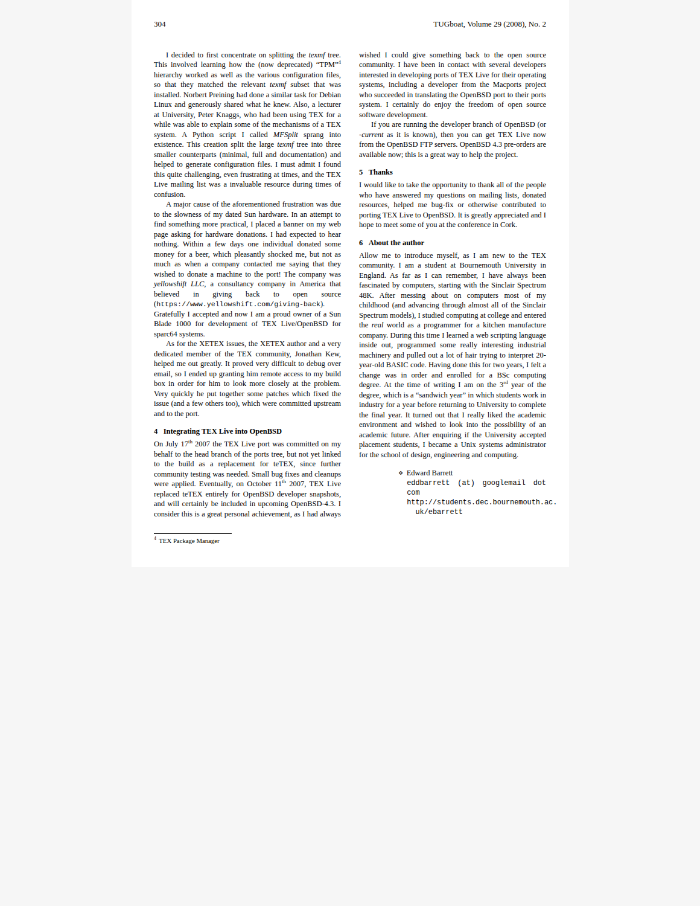304 TUGboat, Volume 29 (2008), No. 2
I decided to first concentrate on splitting the texmf tree. This involved learning how the (now deprecated) “TPM”4 hierarchy worked as well as the various configuration files, so that they matched the relevant texmf subset that was installed. Norbert Preining had done a similar task for Debian Linux and generously shared what he knew. Also, a lecturer at University, Peter Knaggs, who had been using TEX for a while was able to explain some of the mechanisms of a TEX system. A Python script I called MFSplit sprang into existence. This creation split the large texmf tree into three smaller counterparts (minimal, full and documentation) and helped to generate configuration files. I must admit I found this quite challenging, even frustrating at times, and the TEX Live mailing list was a invaluable resource during times of confusion.
A major cause of the aforementioned frustration was due to the slowness of my dated Sun hardware. In an attempt to find something more practical, I placed a banner on my web page asking for hardware donations. I had expected to hear nothing. Within a few days one individual donated some money for a beer, which pleasantly shocked me, but not as much as when a company contacted me saying that they wished to donate a machine to the port! The company was yellowshift LLC, a consultancy company in America that believed in giving back to open source (https://www.yellowshift.com/giving-back). Gratefully I accepted and now I am a proud owner of a Sun Blade 1000 for development of TEX Live/OpenBSD for sparc64 systems.
As for the XETEX issues, the XETEX author and a very dedicated member of the TEX community, Jonathan Kew, helped me out greatly. It proved very difficult to debug over email, so I ended up granting him remote access to my build box in order for him to look more closely at the problem. Very quickly he put together some patches which fixed the issue (and a few others too), which were committed upstream and to the port.
4 Integrating TEX Live into OpenBSD
On July 17th 2007 the TEX Live port was committed on my behalf to the head branch of the ports tree, but not yet linked to the build as a replacement for teTEX, since further community testing was needed. Small bug fixes and cleanups were applied. Eventually, on October 11th 2007, TEX Live replaced teTEX entirely for OpenBSD developer snapshots, and will certainly be included in upcoming OpenBSD-4.3. I consider this is a great personal achievement, as I had always wished I could give something back to the open source community. I have been in contact with several developers interested in developing ports of TEX Live for their operating systems, including a developer from the Macports project who succeeded in translating the OpenBSD port to their ports system. I certainly do enjoy the freedom of open source software development.
If you are running the developer branch of OpenBSD (or -current as it is known), then you can get TEX Live now from the OpenBSD FTP servers. OpenBSD 4.3 pre-orders are available now; this is a great way to help the project.
5 Thanks
I would like to take the opportunity to thank all of the people who have answered my questions on mailing lists, donated resources, helped me bug-fix or otherwise contributed to porting TEX Live to OpenBSD. It is greatly appreciated and I hope to meet some of you at the conference in Cork.
6 About the author
Allow me to introduce myself, as I am new to the TEX community. I am a student at Bournemouth University in England. As far as I can remember, I have always been fascinated by computers, starting with the Sinclair Spectrum 48K. After messing about on computers most of my childhood (and advancing through almost all of the Sinclair Spectrum models), I studied computing at college and entered the real world as a programmer for a kitchen manufacture company. During this time I learned a web scripting language inside out, programmed some really interesting industrial machinery and pulled out a lot of hair trying to interpret 20-year-old BASIC code. Having done this for two years, I felt a change was in order and enrolled for a BSc computing degree. At the time of writing I am on the 3rd year of the degree, which is a “sandwich year” in which students work in industry for a year before returning to University to complete the final year. It turned out that I really liked the academic environment and wished to look into the possibility of an academic future. After enquiring if the University accepted placement students, I became a Unix systems administrator for the school of design, engineering and computing.
⋄Edward Barrett
eddbarrett (at) googlemail dot com http://students.dec.bournemouth.ac. uk/ebarrett
4 TEX Package Manager